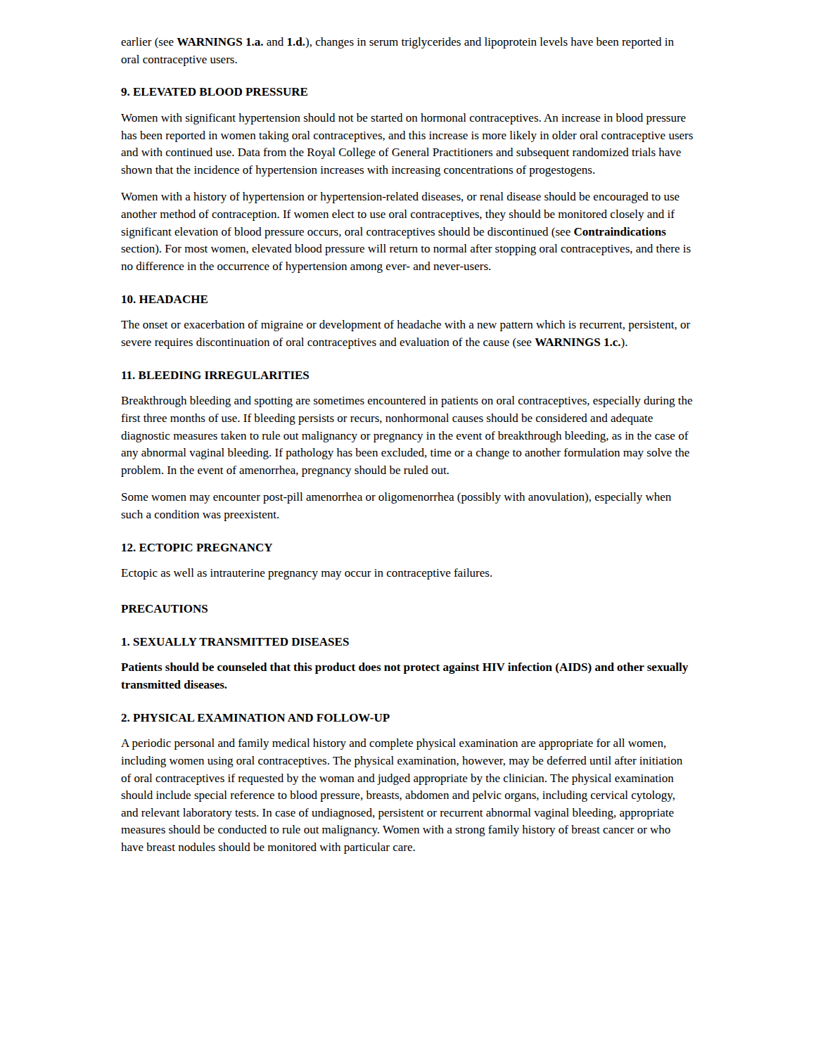earlier (see WARNINGS 1.a. and 1.d.), changes in serum triglycerides and lipoprotein levels have been reported in oral contraceptive users.
9. ELEVATED BLOOD PRESSURE
Women with significant hypertension should not be started on hormonal contraceptives. An increase in blood pressure has been reported in women taking oral contraceptives, and this increase is more likely in older oral contraceptive users and with continued use. Data from the Royal College of General Practitioners and subsequent randomized trials have shown that the incidence of hypertension increases with increasing concentrations of progestogens.
Women with a history of hypertension or hypertension-related diseases, or renal disease should be encouraged to use another method of contraception. If women elect to use oral contraceptives, they should be monitored closely and if significant elevation of blood pressure occurs, oral contraceptives should be discontinued (see Contraindications section). For most women, elevated blood pressure will return to normal after stopping oral contraceptives, and there is no difference in the occurrence of hypertension among ever- and never-users.
10. HEADACHE
The onset or exacerbation of migraine or development of headache with a new pattern which is recurrent, persistent, or severe requires discontinuation of oral contraceptives and evaluation of the cause (see WARNINGS 1.c.).
11. BLEEDING IRREGULARITIES
Breakthrough bleeding and spotting are sometimes encountered in patients on oral contraceptives, especially during the first three months of use. If bleeding persists or recurs, nonhormonal causes should be considered and adequate diagnostic measures taken to rule out malignancy or pregnancy in the event of breakthrough bleeding, as in the case of any abnormal vaginal bleeding. If pathology has been excluded, time or a change to another formulation may solve the problem. In the event of amenorrhea, pregnancy should be ruled out.
Some women may encounter post-pill amenorrhea or oligomenorrhea (possibly with anovulation), especially when such a condition was preexistent.
12. ECTOPIC PREGNANCY
Ectopic as well as intrauterine pregnancy may occur in contraceptive failures.
PRECAUTIONS
1. SEXUALLY TRANSMITTED DISEASES
Patients should be counseled that this product does not protect against HIV infection (AIDS) and other sexually transmitted diseases.
2. PHYSICAL EXAMINATION AND FOLLOW-UP
A periodic personal and family medical history and complete physical examination are appropriate for all women, including women using oral contraceptives. The physical examination, however, may be deferred until after initiation of oral contraceptives if requested by the woman and judged appropriate by the clinician. The physical examination should include special reference to blood pressure, breasts, abdomen and pelvic organs, including cervical cytology, and relevant laboratory tests. In case of undiagnosed, persistent or recurrent abnormal vaginal bleeding, appropriate measures should be conducted to rule out malignancy. Women with a strong family history of breast cancer or who have breast nodules should be monitored with particular care.